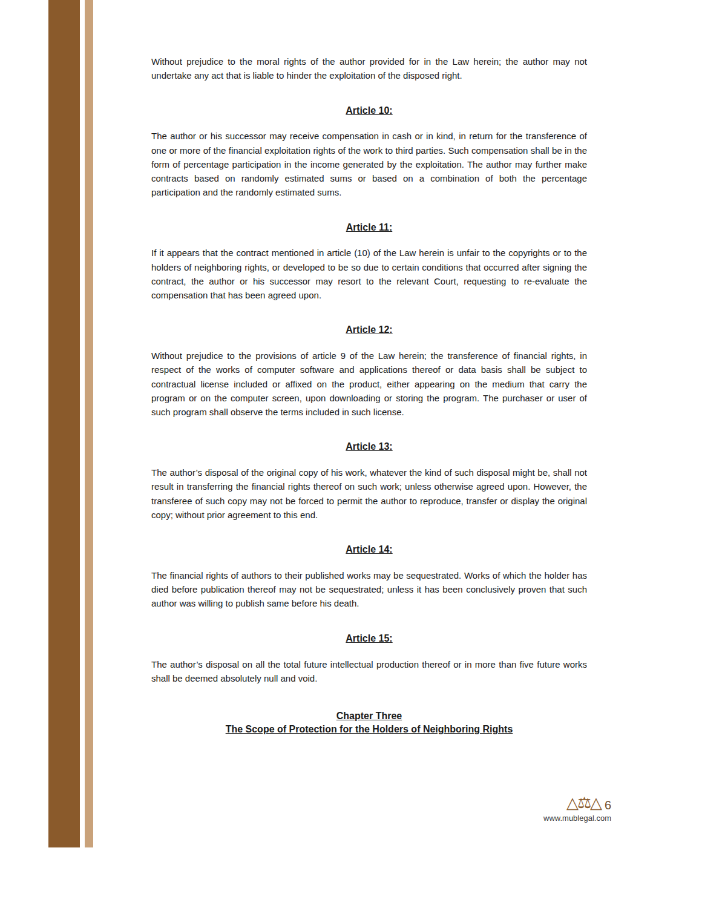Without prejudice to the moral rights of the author provided for in the Law herein; the author may not undertake any act that is liable to hinder the exploitation of the disposed right.
Article 10:
The author or his successor may receive compensation in cash or in kind, in return for the transference of one or more of the financial exploitation rights of the work to third parties. Such compensation shall be in the form of percentage participation in the income generated by the exploitation. The author may further make contracts based on randomly estimated sums or based on a combination of both the percentage participation and the randomly estimated sums.
Article 11:
If it appears that the contract mentioned in article (10) of the Law herein is unfair to the copyrights or to the holders of neighboring rights, or developed to be so due to certain conditions that occurred after signing the contract, the author or his successor may resort to the relevant Court, requesting to re-evaluate the compensation that has been agreed upon.
Article 12:
Without prejudice to the provisions of article 9 of the Law herein; the transference of financial rights, in respect of the works of computer software and applications thereof or data basis shall be subject to contractual license included or affixed on the product, either appearing on the medium that carry the program or on the computer screen, upon downloading or storing the program. The purchaser or user of such program shall observe the terms included in such license.
Article 13:
The author’s disposal of the original copy of his work, whatever the kind of such disposal might be, shall not result in transferring the financial rights thereof on such work; unless otherwise agreed upon. However, the transferee of such copy may not be forced to permit the author to reproduce, transfer or display the original copy; without prior agreement to this end.
Article 14:
The financial rights of authors to their published works may be sequestrated. Works of which the holder has died before publication thereof may not be sequestrated; unless it has been conclusively proven that such author was willing to publish same before his death.
Article 15:
The author’s disposal on all the total future intellectual production thereof or in more than five future works shall be deemed absolutely null and void.
Chapter Three The Scope of Protection for the Holders of Neighboring Rights
△⚖△6
www.mublegal.com